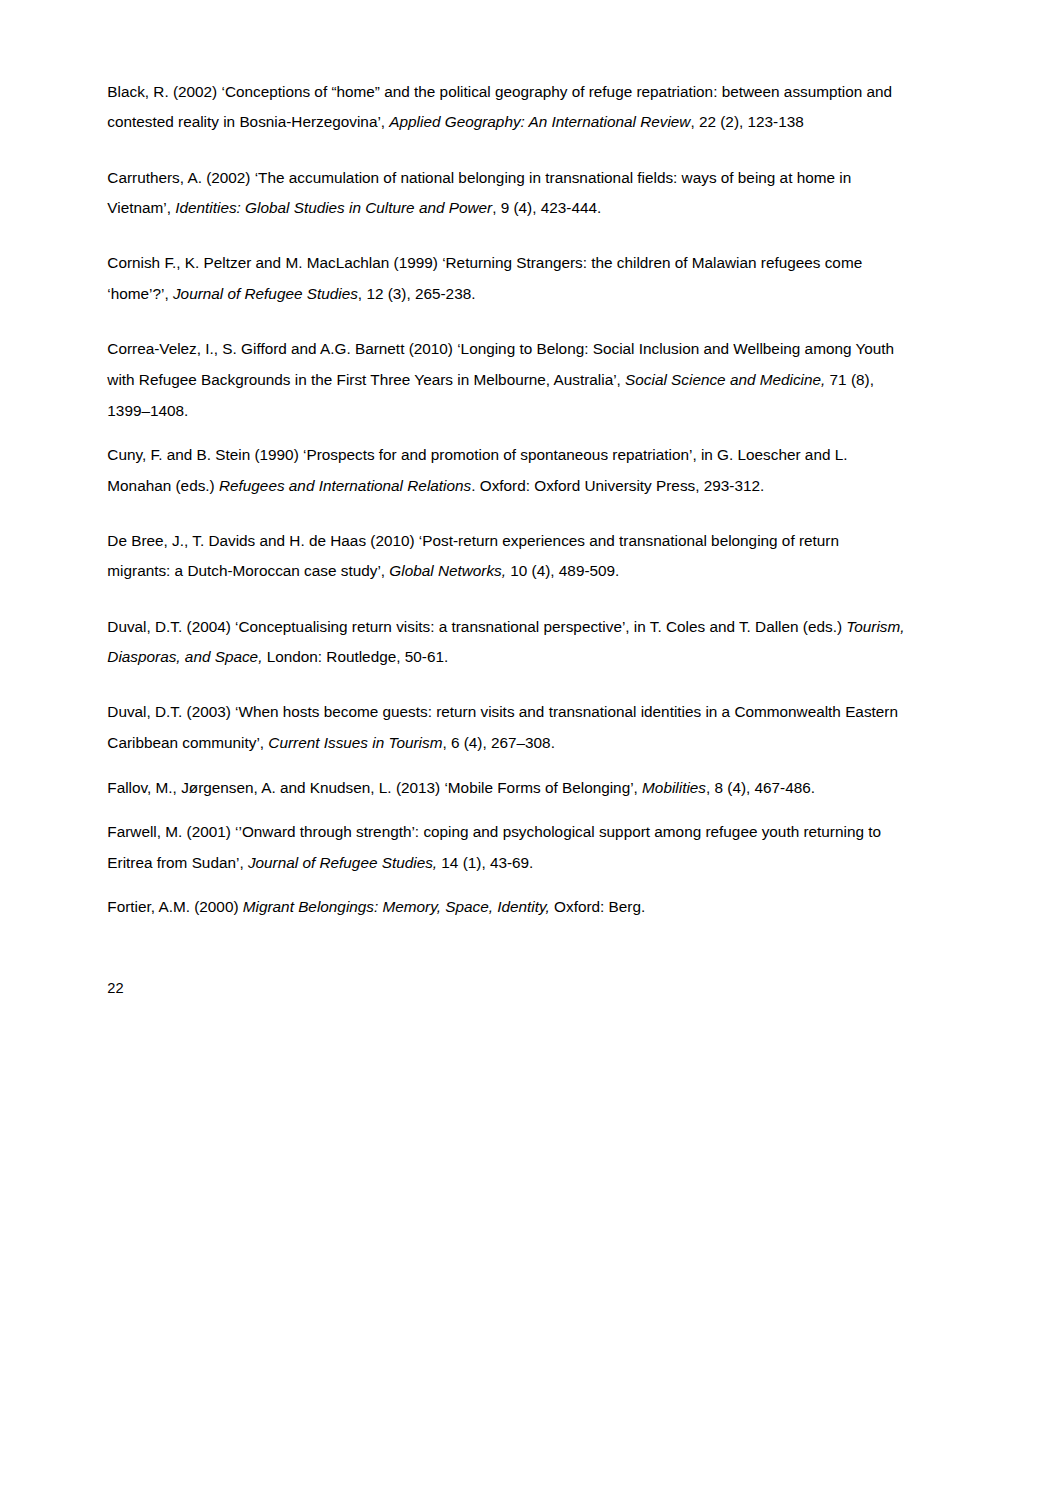Black, R. (2002) ‘Conceptions of “home” and the political geography of refuge repatriation: between assumption and contested reality in Bosnia-Herzegovina’, Applied Geography: An International Review, 22 (2), 123-138
Carruthers, A. (2002) ‘The accumulation of national belonging in transnational fields: ways of being at home in Vietnam’, Identities: Global Studies in Culture and Power, 9 (4), 423-444.
Cornish F., K. Peltzer and M. MacLachlan (1999) ‘Returning Strangers: the children of Malawian refugees come ‘home’?’, Journal of Refugee Studies, 12 (3), 265-238.
Correa-Velez, I., S. Gifford and A.G. Barnett (2010) ‘Longing to Belong: Social Inclusion and Wellbeing among Youth with Refugee Backgrounds in the First Three Years in Melbourne, Australia’, Social Science and Medicine, 71 (8), 1399–1408.
Cuny, F. and B. Stein (1990) ‘Prospects for and promotion of spontaneous repatriation’, in G. Loescher and L. Monahan (eds.) Refugees and International Relations. Oxford: Oxford University Press, 293-312.
De Bree, J., T. Davids and H. de Haas (2010) ‘Post-return experiences and transnational belonging of return migrants: a Dutch-Moroccan case study’, Global Networks, 10 (4), 489-509.
Duval, D.T. (2004) ‘Conceptualising return visits: a transnational perspective’, in T. Coles and T. Dallen (eds.) Tourism, Diasporas, and Space, London: Routledge, 50-61.
Duval, D.T. (2003) ‘When hosts become guests: return visits and transnational identities in a Commonwealth Eastern Caribbean community’, Current Issues in Tourism, 6 (4), 267–308.
Fallov, M., Jørgensen, A. and Knudsen, L. (2013) ‘Mobile Forms of Belonging’, Mobilities, 8 (4), 467-486.
Farwell, M. (2001) ‘’Onward through strength’: coping and psychological support among refugee youth returning to Eritrea from Sudan’, Journal of Refugee Studies, 14 (1), 43-69.
Fortier, A.M. (2000) Migrant Belongings: Memory, Space, Identity, Oxford: Berg.
22